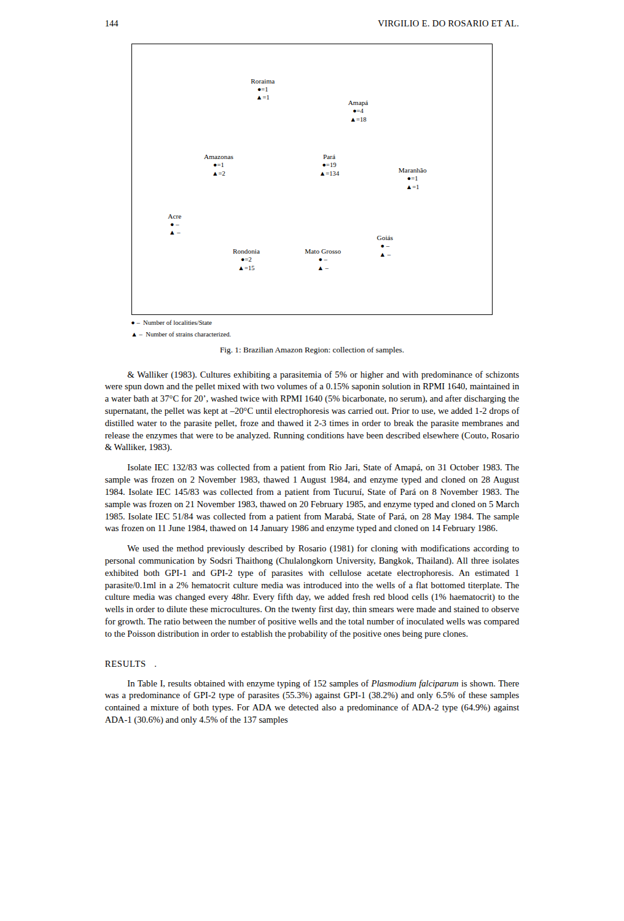144 VIRGILIO E. DO ROSARIO ET AL.
Roraima ●=1
▲=1
Amapá ●=4
▲=18
Amazonas ●=1
▲=2
Pará ●=19
▲=134
Maranhão ●=1
▲=1
Acre ● –
▲ –
Rondonia ●=2
▲=15
Mato Grosso ● –
▲ –
Goiás ● –
▲ –
● – Number of localities/State
▲ – Number of strains characterized.
Fig. 1: Brazilian Amazon Region: collection of samples.
& Walliker (1983). Cultures exhibiting a parasitemia of 5% or higher and with predominance of schizonts were spun down and the pellet mixed with two volumes of a 0.15% saponin solution in RPMI 1640, maintained in a water bath at 37°C for 20’, washed twice with RPMI 1640 (5% bicarbonate, no serum), and after discharging the supernatant, the pellet was kept at –20°C until electrophoresis was carried out. Prior to use, we added 1-2 drops of distilled water to the parasite pellet, froze and thawed it 2-3 times in order to break the parasite membranes and release the enzymes that were to be analyzed. Running conditions have been described elsewhere (Couto, Rosario & Walliker, 1983).
Isolate IEC 132/83 was collected from a patient from Rio Jari, State of Amapá, on 31 October 1983. The sample was frozen on 2 November 1983, thawed 1 August 1984, and enzyme typed and cloned on 28 August 1984. Isolate IEC 145/83 was collected from a patient from Tucuruí, State of Pará on 8 November 1983. The sample was frozen on 21 November 1983, thawed on 20 February 1985, and enzyme typed and cloned on 5 March 1985. Isolate IEC 51/84 was collected from a patient from Marabá, State of Pará, on 28 May 1984. The sample was frozen on 11 June 1984, thawed on 14 January 1986 and enzyme typed and cloned on 14 February 1986.
We used the method previously described by Rosario (1981) for cloning with modifications according to personal communication by Sodsri Thaithong (Chulalongkorn University, Bangkok, Thailand). All three isolates exhibited both GPI-1 and GPI-2 type of parasites with cellulose acetate electrophoresis. An estimated 1 parasite/0.1ml in a 2% hematocrit culture media was introduced into the wells of a flat bottomed titerplate. The culture media was changed every 48hr. Every fifth day, we added fresh red blood cells (1% haematocrit) to the wells in order to dilute these microcultures. On the twenty first day, thin smears were made and stained to observe for growth. The ratio between the number of positive wells and the total number of inoculated wells was compared to the Poisson distribution in order to establish the probability of the positive ones being pure clones.
RESULTS
In Table I, results obtained with enzyme typing of 152 samples of Plasmodium falciparum is shown. There was a predominance of GPI-2 type of parasites (55.3%) against GPI-1 (38.2%) and only 6.5% of these samples contained a mixture of both types. For ADA we detected also a predominance of ADA-2 type (64.9%) against ADA-1 (30.6%) and only 4.5% of the 137 samples